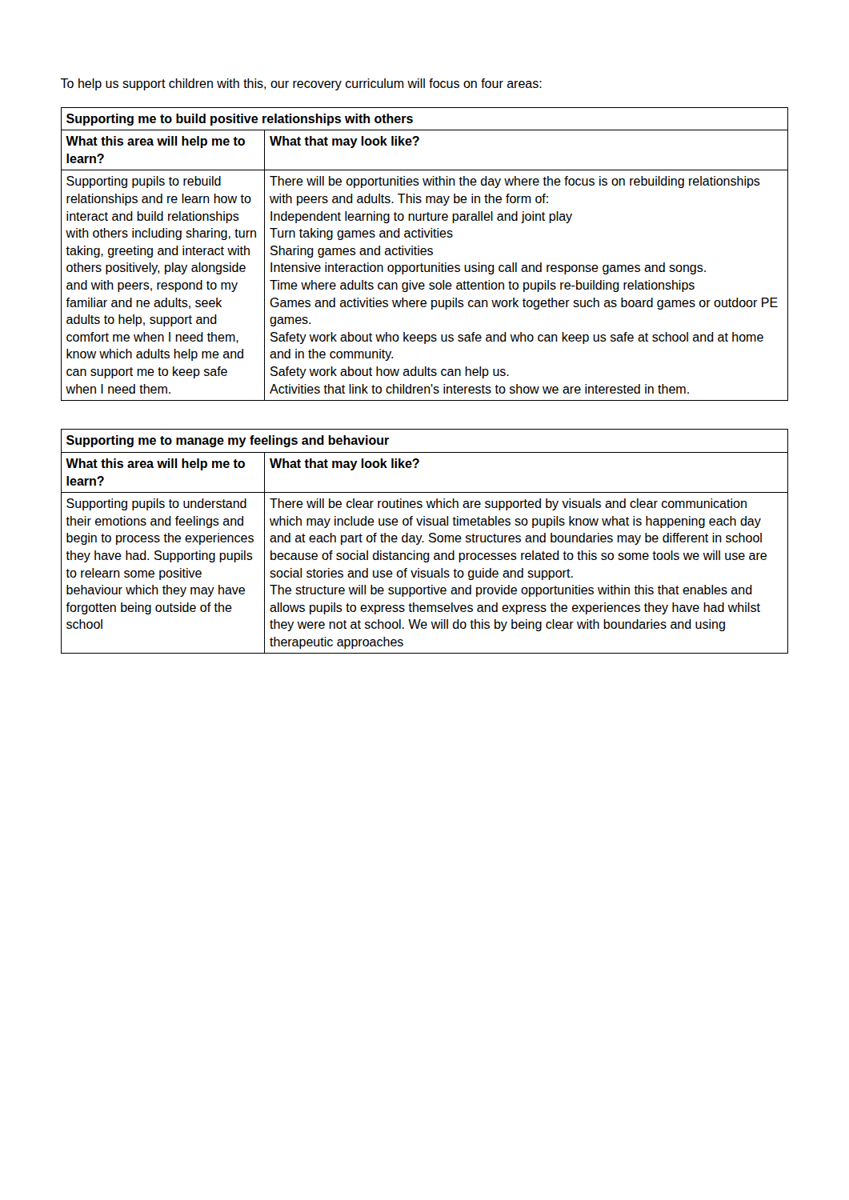To help us support children with this, our recovery curriculum will focus on four areas:
| Supporting me to build positive relationships with others |
| --- |
| What this area will help me to learn? | What that may look like? |
| Supporting pupils to rebuild relationships and re learn how to interact and build relationships with others including sharing, turn taking, greeting and interact with others positively, play alongside and with peers, respond to my familiar and ne adults, seek adults to help, support and comfort me when I need them, know which adults help me and can support me to keep safe when I need them. | There will be opportunities within the day where the focus is on rebuilding relationships with peers and adults. This may be in the form of: Independent learning to nurture parallel and joint play Turn taking games and activities Sharing games and activities Intensive interaction opportunities using call and response games and songs. Time where adults can give sole attention to pupils re-building relationships Games and activities where pupils can work together such as board games or outdoor PE games. Safety work about who keeps us safe and who can keep us safe at school and at home and in the community. Safety work about how adults can help us. Activities that link to children's interests to show we are interested in them. |
| Supporting me to manage my feelings and behaviour |
| --- |
| What this area will help me to learn? | What that may look like? |
| Supporting pupils to understand their emotions and feelings and begin to process the experiences they have had. Supporting pupils to relearn some positive behaviour which they may have forgotten being outside of the school | There will be clear routines which are supported by visuals and clear communication which may include use of visual timetables so pupils know what is happening each day and at each part of the day. Some structures and boundaries may be different in school because of social distancing and processes related to this so some tools we will use are social stories and use of visuals to guide and support. The structure will be supportive and provide opportunities within this that enables and allows pupils to express themselves and express the experiences they have had whilst they were not at school. We will do this by being clear with boundaries and using therapeutic approaches |